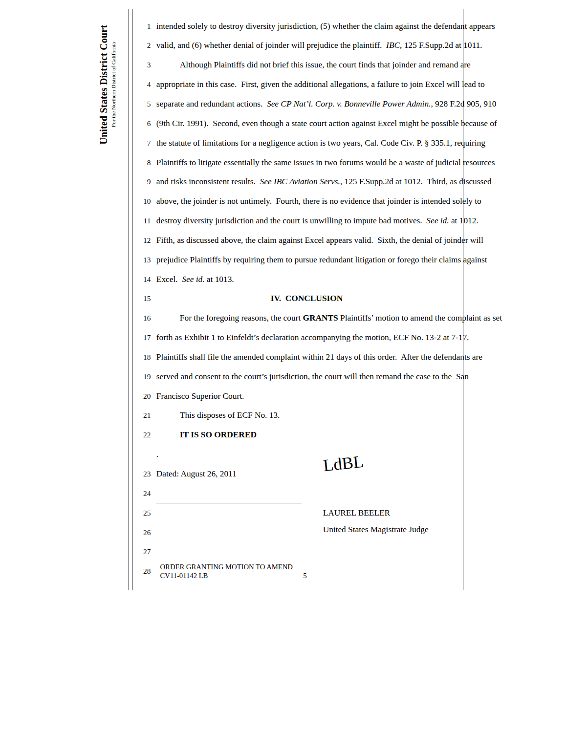United States District Court
For the Northern District of California
intended solely to destroy diversity jurisdiction, (5) whether the claim against the defendant appears
valid, and (6) whether denial of joinder will prejudice the plaintiff. IBC, 125 F.Supp.2d at 1011.
Although Plaintiffs did not brief this issue, the court finds that joinder and remand are
appropriate in this case. First, given the additional allegations, a failure to join Excel will lead to
separate and redundant actions. See CP Nat’l. Corp. v. Bonneville Power Admin., 928 F.2d 905, 910
(9th Cir. 1991). Second, even though a state court action against Excel might be possible because of
the statute of limitations for a negligence action is two years, Cal. Code Civ. P. § 335.1, requiring
Plaintiffs to litigate essentially the same issues in two forums would be a waste of judicial resources
and risks inconsistent results. See IBC Aviation Servs., 125 F.Supp.2d at 1012. Third, as discussed
above, the joinder is not untimely. Fourth, there is no evidence that joinder is intended solely to
destroy diversity jurisdiction and the court is unwilling to impute bad motives. See id. at 1012.
Fifth, as discussed above, the claim against Excel appears valid. Sixth, the denial of joinder will
prejudice Plaintiffs by requiring them to pursue redundant litigation or forego their claims against
Excel. See id. at 1013.
IV. CONCLUSION
For the foregoing reasons, the court GRANTS Plaintiffs’ motion to amend the complaint as set
forth as Exhibit 1 to Einfeldt’s declaration accompanying the motion, ECF No. 13-2 at 7-17.
Plaintiffs shall file the amended complaint within 21 days of this order. After the defendants are
served and consent to the court’s jurisdiction, the court will then remand the case to the San
Francisco Superior Court.
This disposes of ECF No. 13.
IT IS SO ORDERED.
Dated: August 26, 2011 LdBL
LAUREL BEELER
United States Magistrate Judge
ORDER GRANTING MOTION TO AMEND
CV11-01142 LB 5